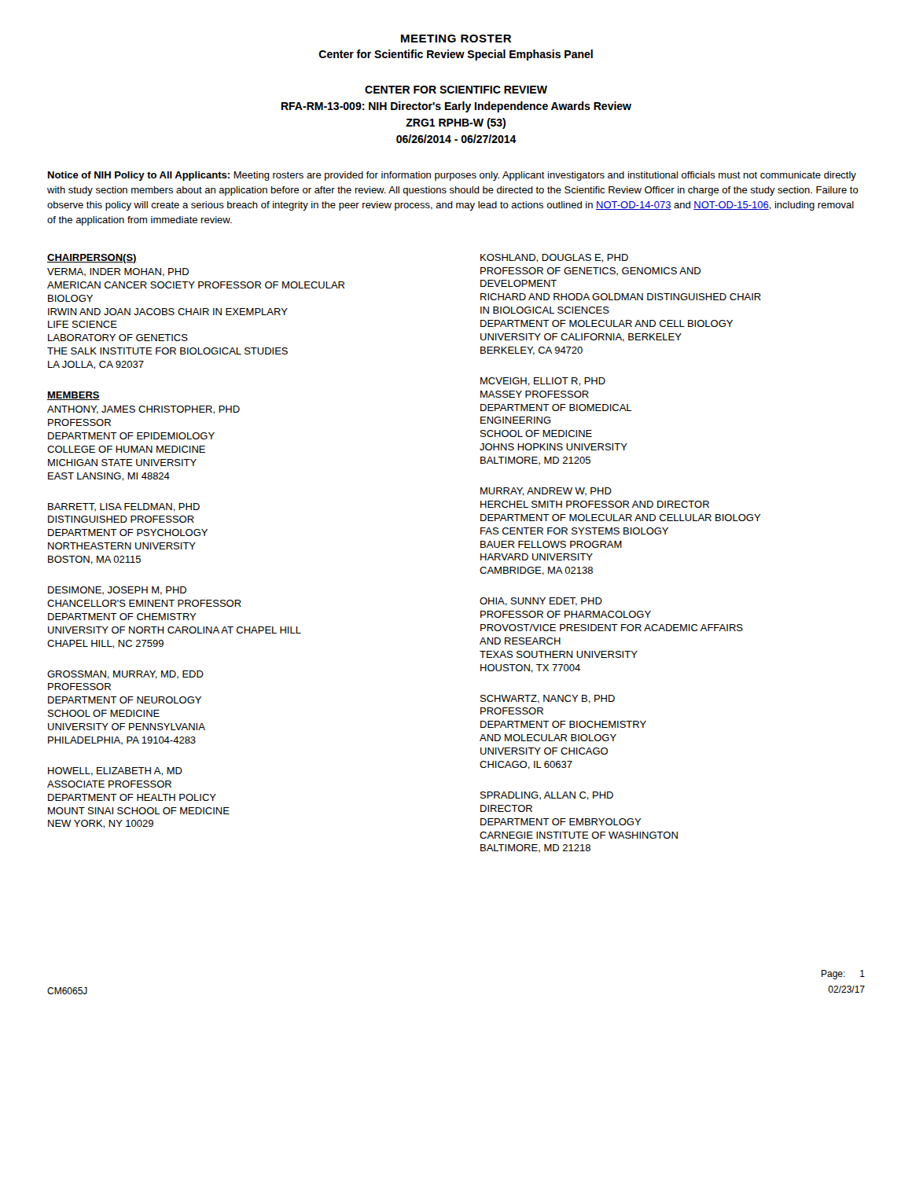MEETING ROSTER
Center for Scientific Review Special Emphasis Panel
CENTER FOR SCIENTIFIC REVIEW
RFA-RM-13-009: NIH Director's Early Independence Awards Review
ZRG1 RPHB-W (53)
06/26/2014 - 06/27/2014
Notice of NIH Policy to All Applicants: Meeting rosters are provided for information purposes only. Applicant investigators and institutional officials must not communicate directly with study section members about an application before or after the review. All questions should be directed to the Scientific Review Officer in charge of the study section. Failure to observe this policy will create a serious breach of integrity in the peer review process, and may lead to actions outlined in NOT-OD-14-073 and NOT-OD-15-106, including removal of the application from immediate review.
CHAIRPERSON(S)
VERMA, INDER MOHAN, PHD
AMERICAN CANCER SOCIETY PROFESSOR OF MOLECULAR
BIOLOGY
IRWIN AND JOAN JACOBS CHAIR IN EXEMPLARY
LIFE SCIENCE
LABORATORY OF GENETICS
THE SALK INSTITUTE FOR BIOLOGICAL STUDIES
LA JOLLA, CA 92037
MEMBERS
ANTHONY, JAMES CHRISTOPHER, PHD
PROFESSOR
DEPARTMENT OF EPIDEMIOLOGY
COLLEGE OF HUMAN MEDICINE
MICHIGAN STATE UNIVERSITY
EAST LANSING, MI 48824
BARRETT, LISA FELDMAN, PHD
DISTINGUISHED PROFESSOR
DEPARTMENT OF PSYCHOLOGY
NORTHEASTERN UNIVERSITY
BOSTON, MA 02115
DESIMONE, JOSEPH M, PHD
CHANCELLOR'S EMINENT PROFESSOR
DEPARTMENT OF CHEMISTRY
UNIVERSITY OF NORTH CAROLINA AT CHAPEL HILL
CHAPEL HILL, NC 27599
GROSSMAN, MURRAY, MD, EDD
PROFESSOR
DEPARTMENT OF NEUROLOGY
SCHOOL OF MEDICINE
UNIVERSITY OF PENNSYLVANIA
PHILADELPHIA, PA 19104-4283
HOWELL, ELIZABETH A, MD
ASSOCIATE PROFESSOR
DEPARTMENT OF HEALTH POLICY
MOUNT SINAI SCHOOL OF MEDICINE
NEW YORK, NY 10029
KOSHLAND, DOUGLAS E, PHD
PROFESSOR OF GENETICS, GENOMICS AND
DEVELOPMENT
RICHARD AND RHODA GOLDMAN DISTINGUISHED CHAIR
IN BIOLOGICAL SCIENCES
DEPARTMENT OF MOLECULAR AND CELL BIOLOGY
UNIVERSITY OF CALIFORNIA, BERKELEY
BERKELEY, CA 94720
MCVEIGH, ELLIOT R, PHD
MASSEY PROFESSOR
DEPARTMENT OF BIOMEDICAL
ENGINEERING
SCHOOL OF MEDICINE
JOHNS HOPKINS UNIVERSITY
BALTIMORE, MD 21205
MURRAY, ANDREW W, PHD
HERCHEL SMITH PROFESSOR AND DIRECTOR
DEPARTMENT OF MOLECULAR AND CELLULAR BIOLOGY
FAS CENTER FOR SYSTEMS BIOLOGY
BAUER FELLOWS PROGRAM
HARVARD UNIVERSITY
CAMBRIDGE, MA 02138
OHIA, SUNNY EDET, PHD
PROFESSOR OF PHARMACOLOGY
PROVOST/VICE PRESIDENT FOR ACADEMIC AFFAIRS
AND RESEARCH
TEXAS SOUTHERN UNIVERSITY
HOUSTON, TX 77004
SCHWARTZ, NANCY B, PHD
PROFESSOR
DEPARTMENT OF BIOCHEMISTRY
AND MOLECULAR BIOLOGY
UNIVERSITY OF CHICAGO
CHICAGO, IL 60637
SPRADLING, ALLAN C, PHD
DIRECTOR
DEPARTMENT OF EMBRYOLOGY
CARNEGIE INSTITUTE OF WASHINGTON
BALTIMORE, MD 21218
CM6065J
Page: 1
02/23/17